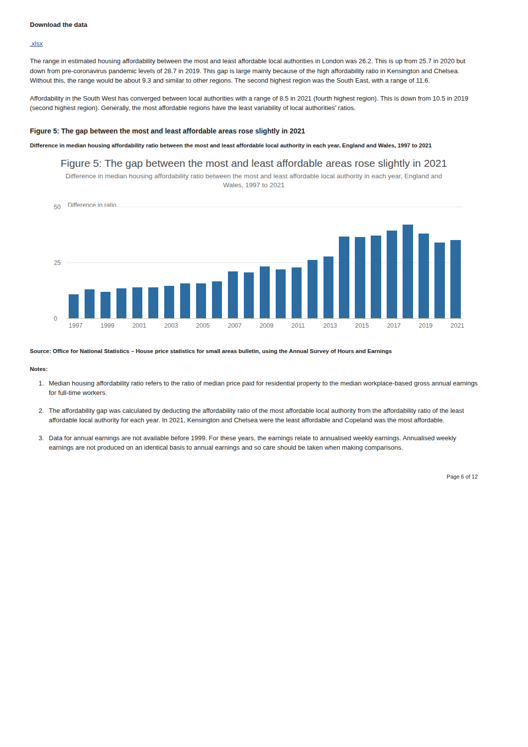Download the data
.xlsx
The range in estimated housing affordability between the most and least affordable local authorities in London was 26.2. This is up from 25.7 in 2020 but down from pre-coronavirus pandemic levels of 28.7 in 2019. This gap is large mainly because of the high affordability ratio in Kensington and Chelsea. Without this, the range would be about 9.3 and similar to other regions. The second highest region was the South East, with a range of 11.6.
Affordability in the South West has converged between local authorities with a range of 8.5 in 2021 (fourth highest region). This is down from 10.5 in 2019 (second highest region). Generally, the most affordable regions have the least variability of local authorities' ratios.
Figure 5: The gap between the most and least affordable areas rose slightly in 2021
Difference in median housing affordability ratio between the most and least affordable local authority in each year, England and Wales, 1997 to 2021
Figure 5: The gap between the most and least affordable areas rose slightly in 2021
Difference in median housing affordability ratio between the most and least affordable local authority in each year, England and Wales, 1997 to 2021
Difference in ratio
50
25
0
1997 x 1999 x 2001 x 2003 x 2005 x 2007 x 2009 x 2011 x 2013 x 2015 x 2017 x 2019 x 2021
Source: Office for National Statistics – House price statistics for small areas bulletin, using the Annual Survey of Hours and Earnings
Notes:
Median housing affordability ratio refers to the ratio of median price paid for residential property to the median workplace-based gross annual earnings for full-time workers.
The affordability gap was calculated by deducting the affordability ratio of the most affordable local authority from the affordability ratio of the least affordable local authority for each year. In 2021, Kensington and Chelsea were the least affordable and Copeland was the most affordable.
Data for annual earnings are not available before 1999. For these years, the earnings relate to annualised weekly earnings. Annualised weekly earnings are not produced on an identical basis to annual earnings and so care should be taken when making comparisons.
Page 6 of 12